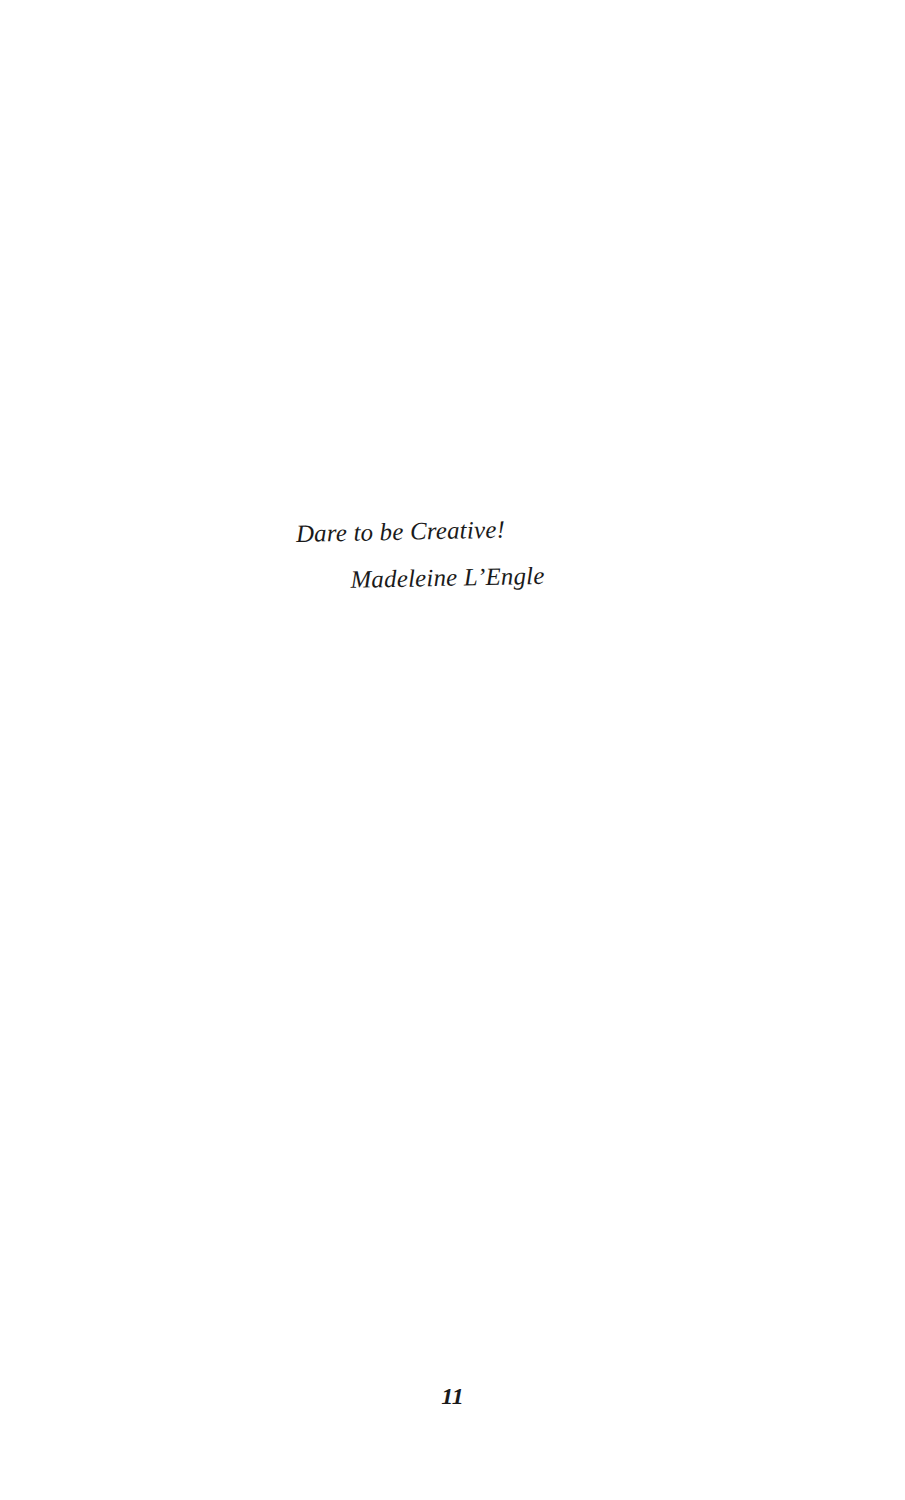Dare to be Creative!
Madeleine L’Engle
11